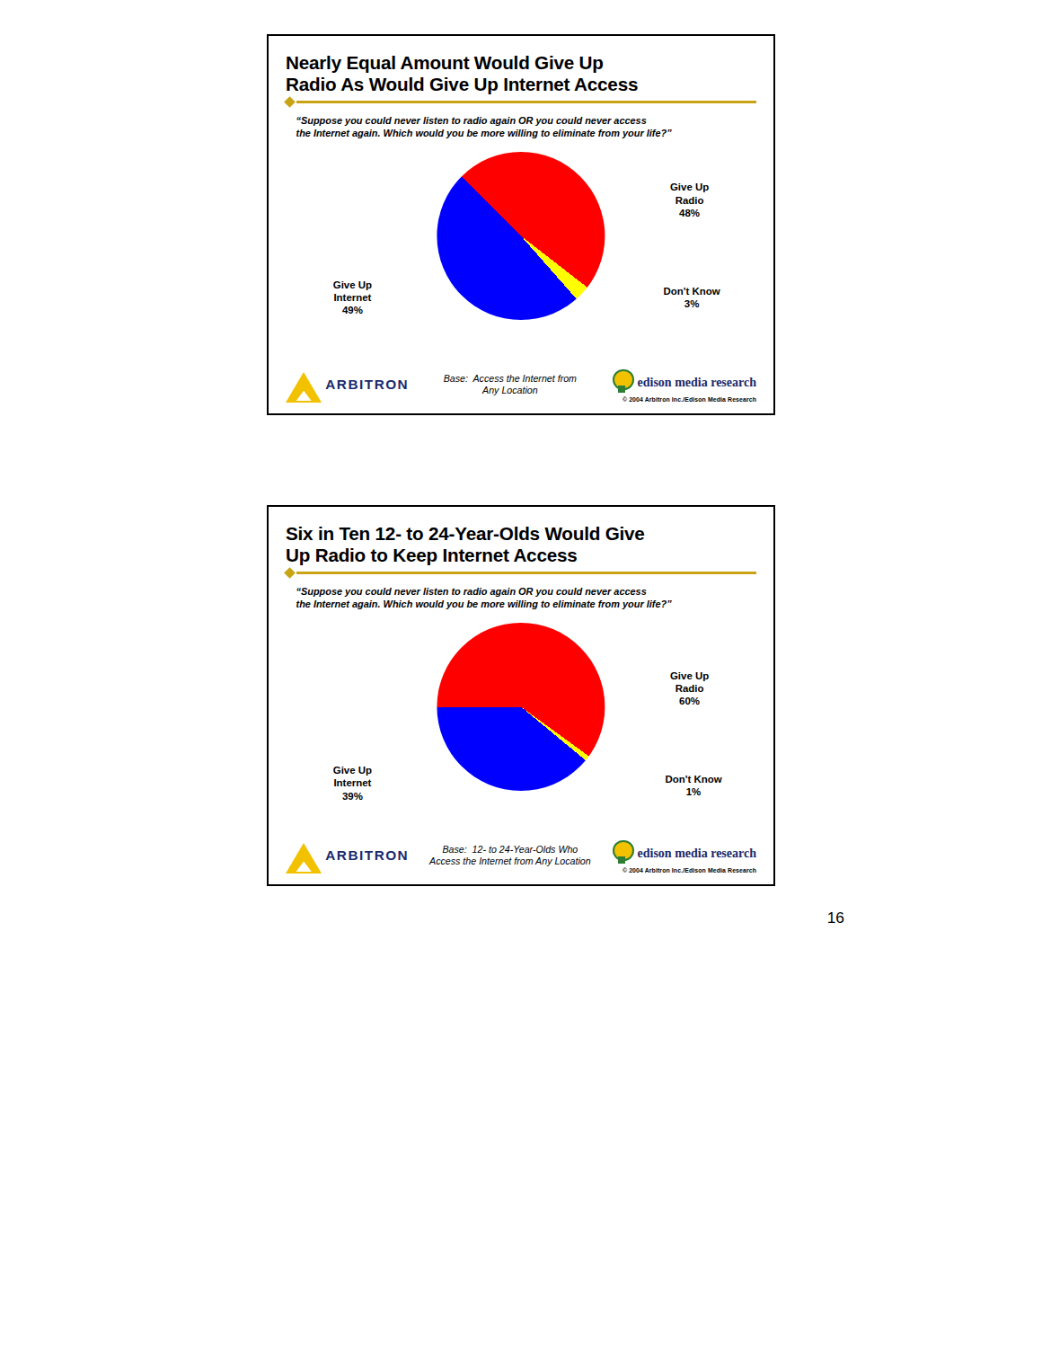Nearly Equal Amount Would Give Up
Radio As Would Give Up Internet Access
“Suppose you could never listen to radio again OR you could never access
the Internet again. Which would you be more willing to eliminate from your life?”
Give Up
Radio
48%
Give Up
Internet
49%
Don't Know
3%
ARBITRON
Base: Access the Internet from
Any Location
edison media research
© 2004 Arbitron Inc./Edison Media Research
Six in Ten 12- to 24-Year-Olds Would Give
Up Radio to Keep Internet Access
“Suppose you could never listen to radio again OR you could never access
the Internet again. Which would you be more willing to eliminate from your life?”
Give Up
Radio
60%
Give Up
Internet
39%
Don't Know
1%
ARBITRON
Base: 12- to 24-Year-Olds Who
Access the Internet from Any Location
edison media research
© 2004 Arbitron Inc./Edison Media Research
16